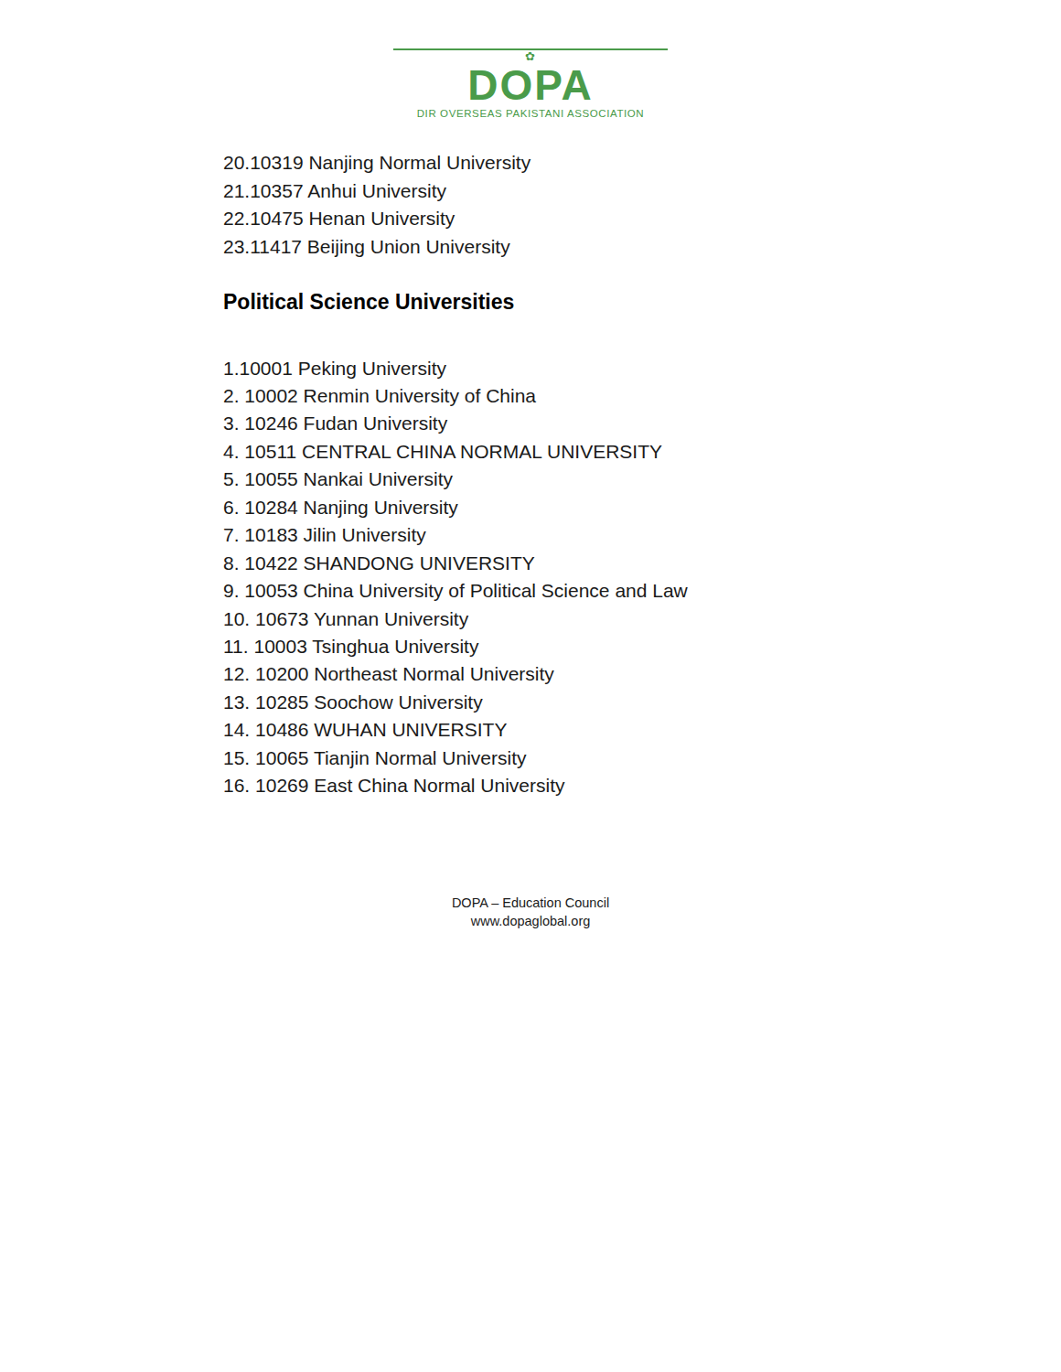✿
DOPA
DIR OVERSEAS PAKISTANI ASSOCIATION
20.10319 Nanjing Normal University
21.10357 Anhui University
22.10475 Henan University
23.11417 Beijing Union University
Political Science Universities
1.10001 Peking University
2. 10002 Renmin University of China
3. 10246 Fudan University
4. 10511 CENTRAL CHINA NORMAL UNIVERSITY
5. 10055 Nankai University
6. 10284 Nanjing University
7. 10183 Jilin University
8. 10422 SHANDONG UNIVERSITY
9. 10053 China University of Political Science and Law
10. 10673 Yunnan University
11. 10003 Tsinghua University
12. 10200 Northeast Normal University
13. 10285 Soochow University
14. 10486 WUHAN UNIVERSITY
15. 10065 Tianjin Normal University
16. 10269 East China Normal University
DOPA – Education Council
www.dopaglobal.org